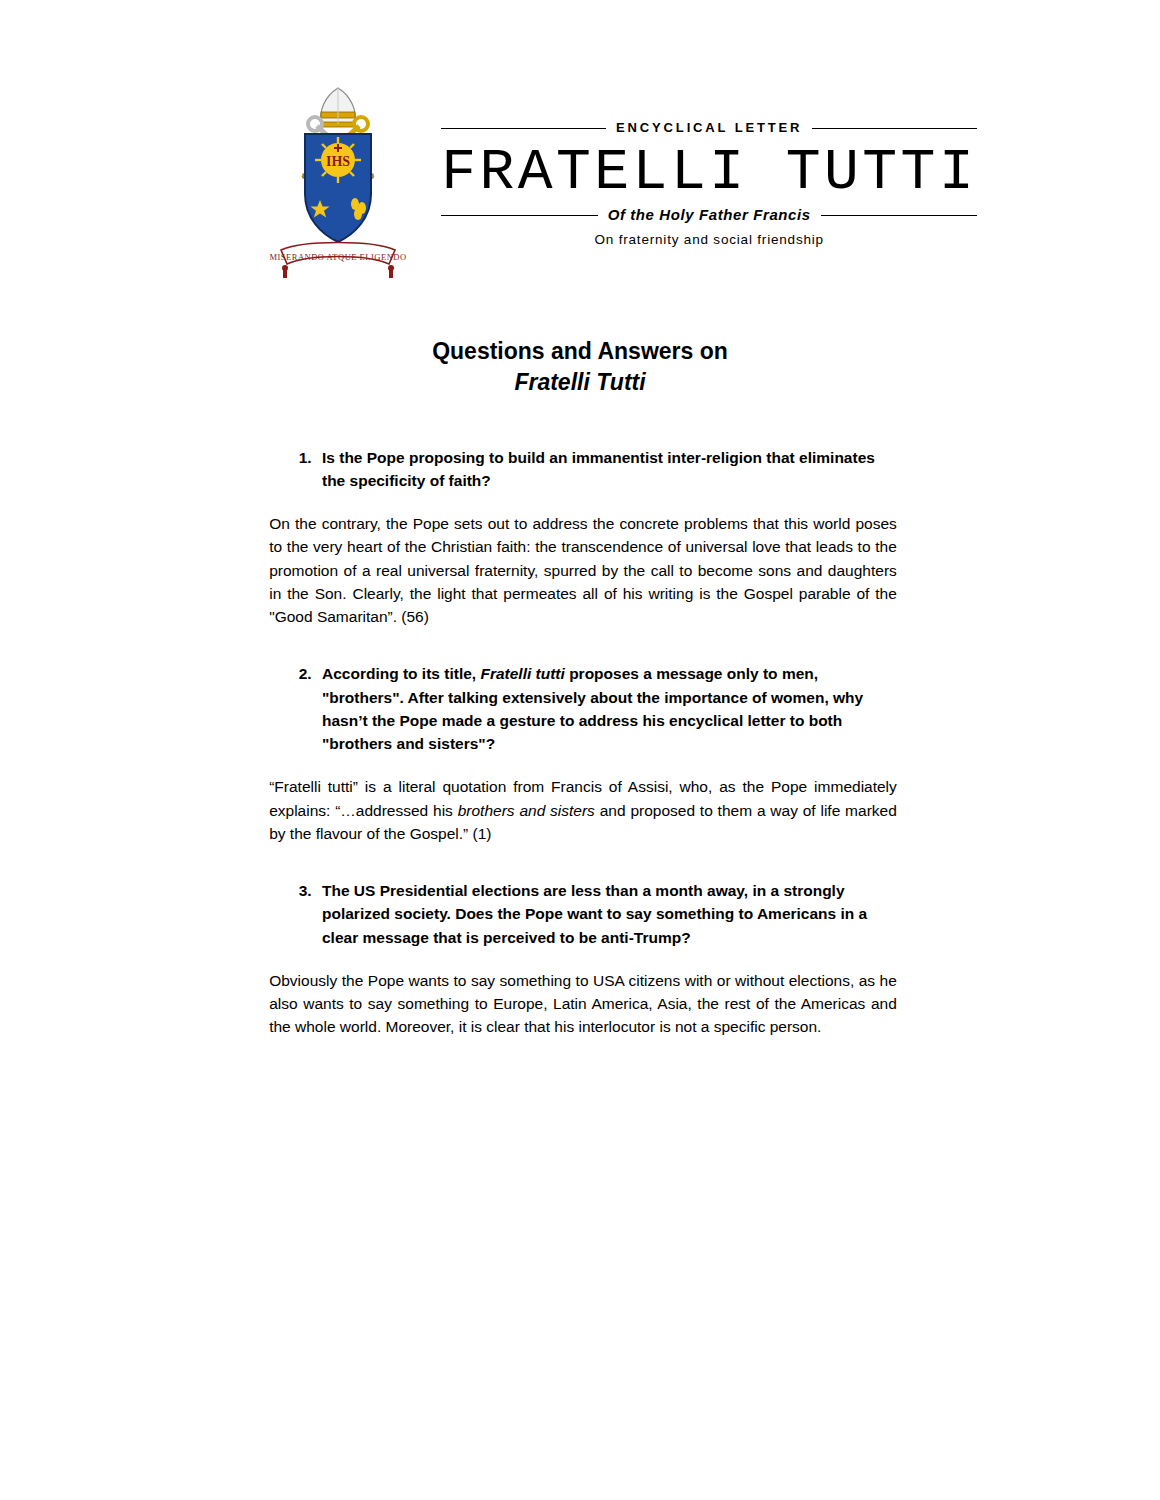IHS MISERANDO ATQUE ELIGENDO
Encyclical Letter
FRATELLI TUTTI
Of the Holy Father Francis
On fraternity and social friendship
Questions and Answers on
Fratelli Tutti
Is the Pope proposing to build an immanentist inter-religion that eliminates the specificity of faith?
On the contrary, the Pope sets out to address the concrete problems that this world poses to the very heart of the Christian faith: the transcendence of universal love that leads to the promotion of a real universal fraternity, spurred by the call to become sons and daughters in the Son. Clearly, the light that permeates all of his writing is the Gospel parable of the "Good Samaritan”. (56)
According to its title, Fratelli tutti proposes a message only to men, "brothers". After talking extensively about the importance of women, why hasn’t the Pope made a gesture to address his encyclical letter to both "brothers and sisters"?
“Fratelli tutti” is a literal quotation from Francis of Assisi, who, as the Pope immediately explains: “…addressed his brothers and sisters and proposed to them a way of life marked by the flavour of the Gospel.” (1)
The US Presidential elections are less than a month away, in a strongly polarized society. Does the Pope want to say something to Americans in a clear message that is perceived to be anti-Trump?
Obviously the Pope wants to say something to USA citizens with or without elections, as he also wants to say something to Europe, Latin America, Asia, the rest of the Americas and the whole world. Moreover, it is clear that his interlocutor is not a specific person.